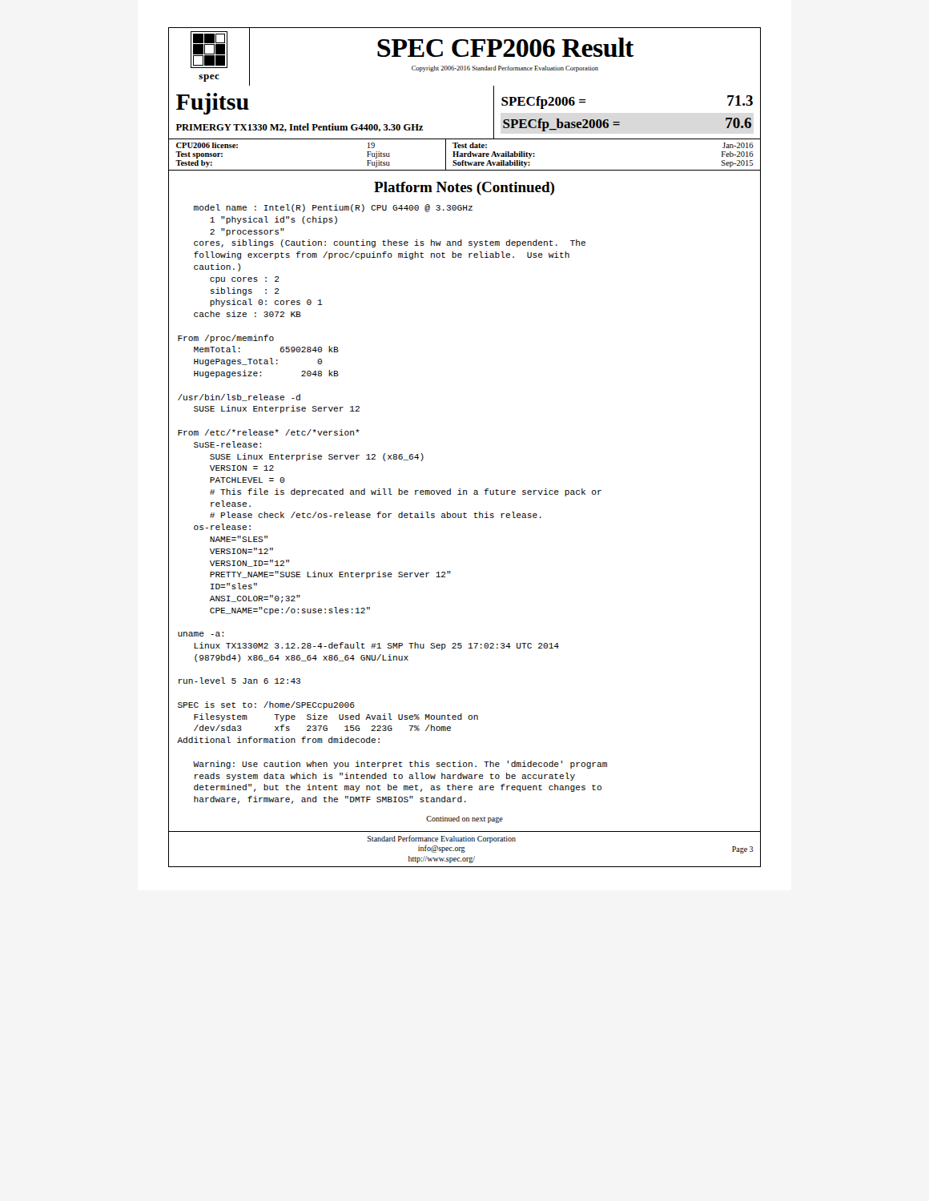spec
SPEC CFP2006 Result
Copyright 2006-2016 Standard Performance Evaluation Corporation
Fujitsu
PRIMERGY TX1330 M2, Intel Pentium G4400, 3.30 GHz
SPECfp2006 = 71.3
SPECfp_base2006 = 70.6
| CPU2006 license: | 19 |
| Test sponsor: | Fujitsu |
| Tested by: | Fujitsu |
| Test date: | Jan-2016 |
| Hardware Availability: | Feb-2016 |
| Software Availability: | Sep-2015 |
Platform Notes (Continued)
   model name : Intel(R) Pentium(R) CPU G4400 @ 3.30GHz
      1 "physical id"s (chips)
      2 "processors"
   cores, siblings (Caution: counting these is hw and system dependent.  The
   following excerpts from /proc/cpuinfo might not be reliable.  Use with
   caution.)
      cpu cores : 2
      siblings  : 2
      physical 0: cores 0 1
   cache size : 3072 KB

From /proc/meminfo
   MemTotal:       65902840 kB
   HugePages_Total:       0
   Hugepagesize:       2048 kB

/usr/bin/lsb_release -d
   SUSE Linux Enterprise Server 12

From /etc/*release* /etc/*version*
   SuSE-release:
      SUSE Linux Enterprise Server 12 (x86_64)
      VERSION = 12
      PATCHLEVEL = 0
      # This file is deprecated and will be removed in a future service pack or
      release.
      # Please check /etc/os-release for details about this release.
   os-release:
      NAME="SLES"
      VERSION="12"
      VERSION_ID="12"
      PRETTY_NAME="SUSE Linux Enterprise Server 12"
      ID="sles"
      ANSI_COLOR="0;32"
      CPE_NAME="cpe:/o:suse:sles:12"

uname -a:
   Linux TX1330M2 3.12.28-4-default #1 SMP Thu Sep 25 17:02:34 UTC 2014
   (9879bd4) x86_64 x86_64 x86_64 GNU/Linux

run-level 5 Jan 6 12:43

SPEC is set to: /home/SPECcpu2006
   Filesystem     Type  Size  Used Avail Use% Mounted on
   /dev/sda3      xfs   237G   15G  223G   7% /home
Additional information from dmidecode:

   Warning: Use caution when you interpret this section. The 'dmidecode' program
   reads system data which is "intended to allow hardware to be accurately
   determined", but the intent may not be met, as there are frequent changes to
   hardware, firmware, and the "DMTF SMBIOS" standard.
Continued on next page
Standard Performance Evaluation Corporation
info@spec.org
http://www.spec.org/
Page 3